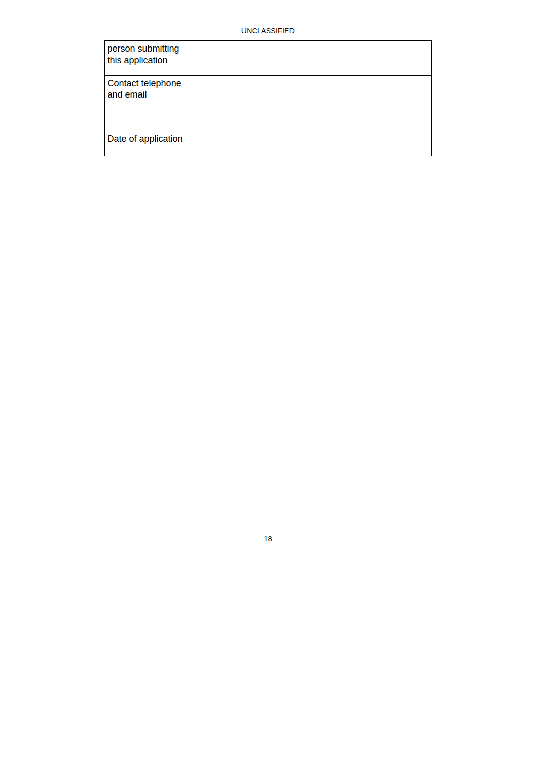UNCLASSIFIED
| person submitting this application | |
| Contact telephone and email | |
| Date of application | |
18